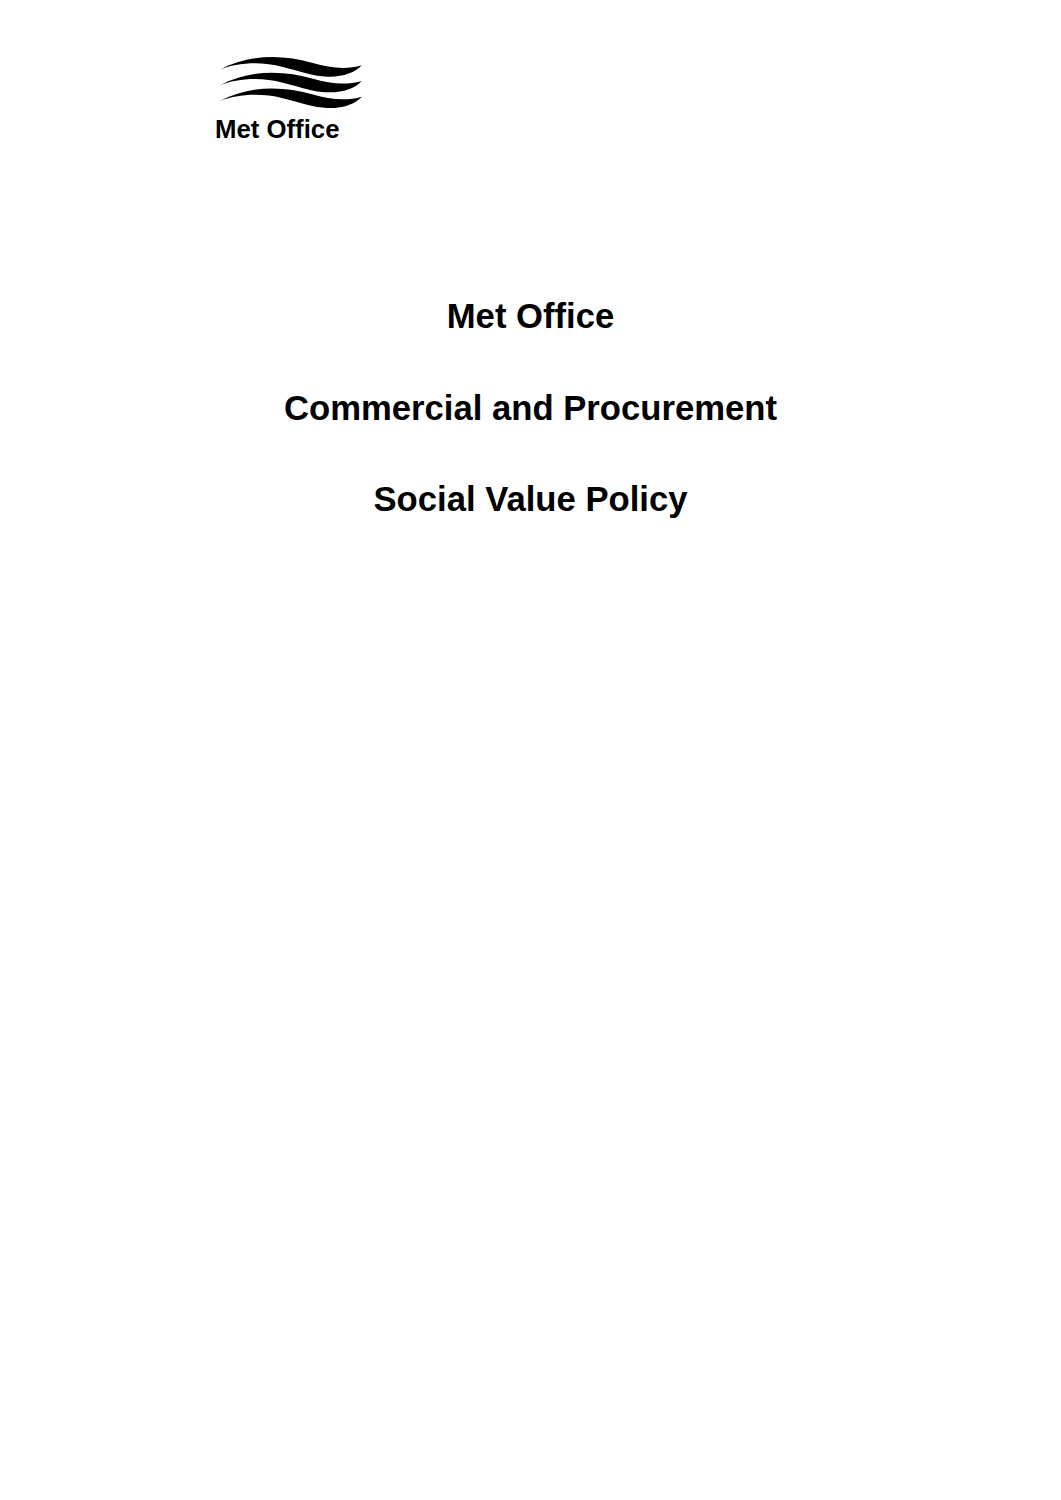Met Office
Met Office
Commercial and Procurement
Social Value Policy